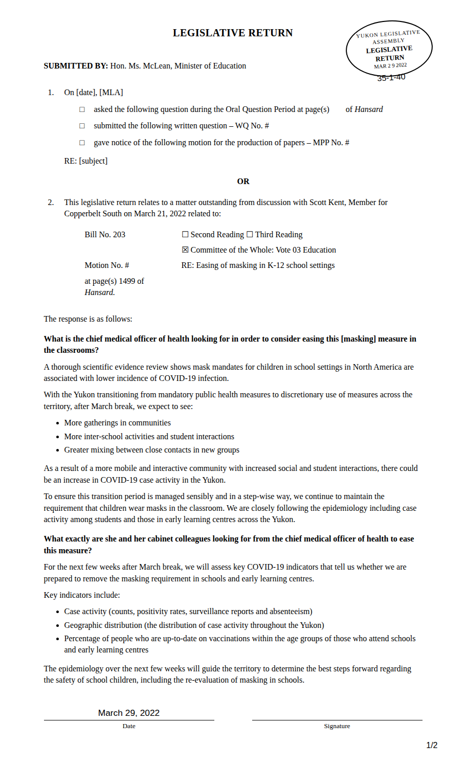YUKON LEGISLATIVE ASSEMBLY
LEGISLATIVE
RETURN
MAR 2 9 2022
35-1-40
LEGISLATIVE RETURN
SUBMITTED BY: Hon. Ms. McLean, Minister of Education
On [date], [MLA]
asked the following question during the Oral Question Period at page(s) of Hansard
submitted the following written question – WQ No. #
gave notice of the following motion for the production of papers – MPP No. #
RE: [subject]
OR
This legislative return relates to a matter outstanding from discussion with Scott Kent, Member for Copperbelt South on March 21, 2022 related to:
| Bill No. 203 | ☐ Second Reading ☐ Third Reading |
| | ☒ Committee of the Whole: Vote 03 Education |
| Motion No. # | RE: Easing of masking in K-12 school settings |
| at page(s) 1499 of Hansard. | |
The response is as follows:
What is the chief medical officer of health looking for in order to consider easing this [masking] measure in the classrooms?
A thorough scientific evidence review shows mask mandates for children in school settings in North America are associated with lower incidence of COVID-19 infection.
With the Yukon transitioning from mandatory public health measures to discretionary use of measures across the territory, after March break, we expect to see:
More gatherings in communities
More inter-school activities and student interactions
Greater mixing between close contacts in new groups
As a result of a more mobile and interactive community with increased social and student interactions, there could be an increase in COVID-19 case activity in the Yukon.
To ensure this transition period is managed sensibly and in a step-wise way, we continue to maintain the requirement that children wear masks in the classroom. We are closely following the epidemiology including case activity among students and those in early learning centres across the Yukon.
What exactly are she and her cabinet colleagues looking for from the chief medical officer of health to ease this measure?
For the next few weeks after March break, we will assess key COVID-19 indicators that tell us whether we are prepared to remove the masking requirement in schools and early learning centres.
Key indicators include:
Case activity (counts, positivity rates, surveillance reports and absenteeism)
Geographic distribution (the distribution of case activity throughout the Yukon)
Percentage of people who are up-to-date on vaccinations within the age groups of those who attend schools and early learning centres
The epidemiology over the next few weeks will guide the territory to determine the best steps forward regarding the safety of school children, including the re-evaluation of masking in schools.
March 29, 2022
Date
Signature
1/2